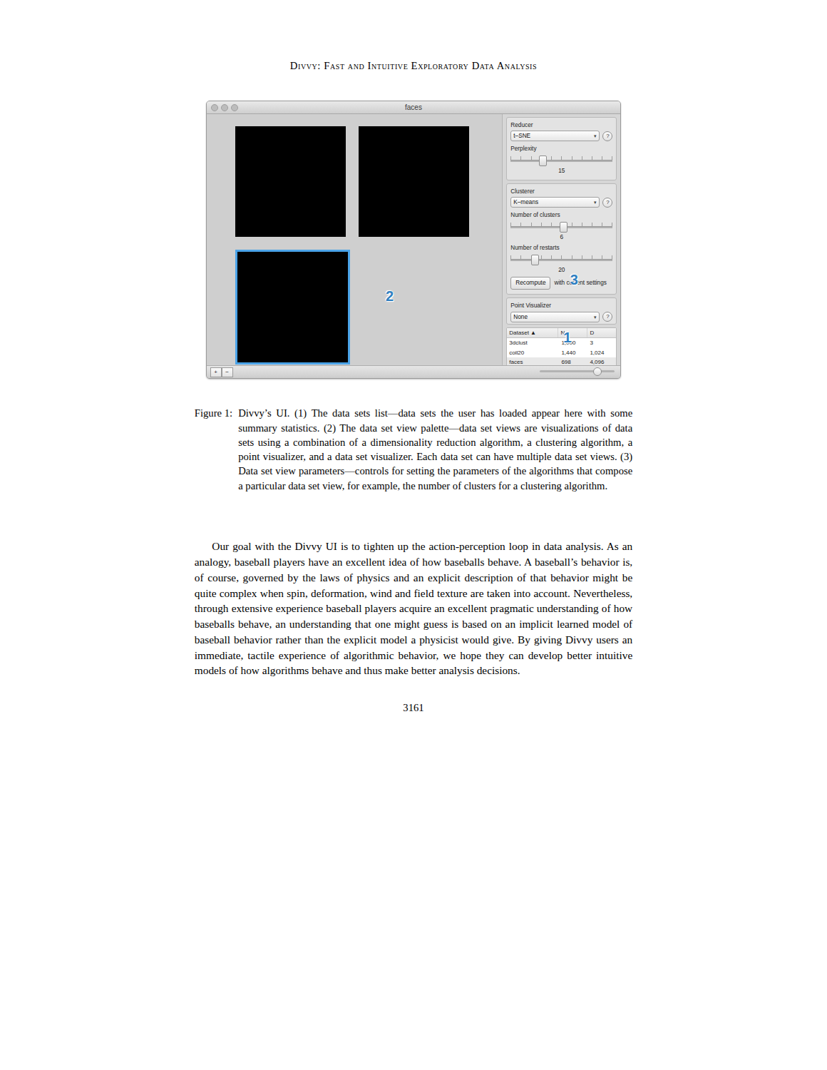Divvy: Fast and Intuitive Exploratory Data Analysis
faces
2
Reducer
t–SNE
?
Perplexity
15
Clusterer
K–means
?
Number of clusters
6
Number of restarts
20
Recompute
with current settings
Point Visualizer
None
?
Dataset ▲
N
D
3dclust
1,000
3
coil20
1,440
1,024
faces
698
4,096
swissroll
1,000
3
+ −
3
1
+−
Figure 1:
Divvy’s UI. (1) The data sets list—data sets the user has loaded appear here with some summary statistics. (2) The data set view palette—data set views are visualizations of data sets using a combination of a dimensionality reduction algorithm, a clustering algorithm, a point visualizer, and a data set visualizer. Each data set can have multiple data set views. (3) Data set view parameters—controls for setting the parameters of the algorithms that compose a particular data set view, for example, the number of clusters for a clustering algorithm.
Our goal with the Divvy UI is to tighten up the action-perception loop in data analysis. As an analogy, baseball players have an excellent idea of how baseballs behave. A baseball’s behavior is, of course, governed by the laws of physics and an explicit description of that behavior might be quite complex when spin, deformation, wind and field texture are taken into account. Nevertheless, through extensive experience baseball players acquire an excellent pragmatic understanding of how baseballs behave, an understanding that one might guess is based on an implicit learned model of baseball behavior rather than the explicit model a physicist would give. By giving Divvy users an immediate, tactile experience of algorithmic behavior, we hope they can develop better intuitive models of how algorithms behave and thus make better analysis decisions.
3161